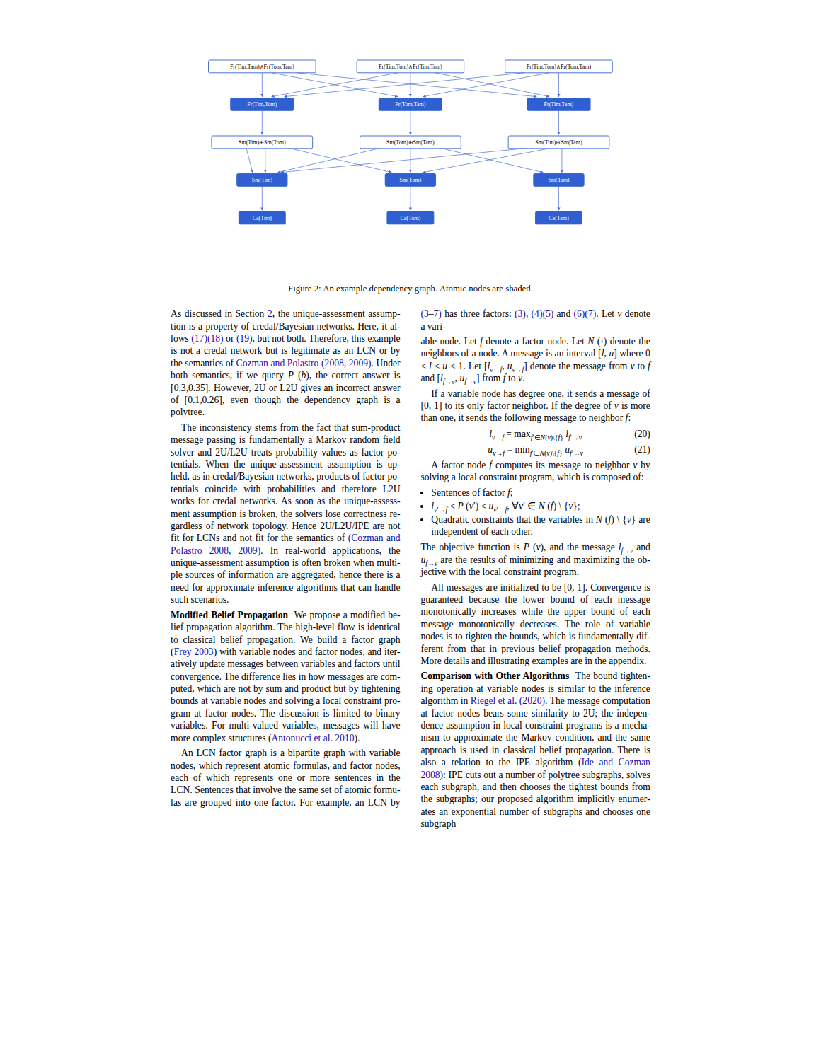Fr(Tim,Tam)∧Fr(Tom,Tam) Fr(Tim,Tom)∧Fr(Tim,Tam) Fr(Tim,Tom)∧Fr(Tom,Tam) Fr(Tim,Tom) Fr(Tom,Tam) Fr(Tim,Tam) Sm(Tim)⊕Sm(Tom) Sm(Tom)⊕Sm(Tam) Sm(Tim)⊕Sm(Tam) Sm(Tim) Sm(Tom) Sm(Tam) Ca(Tim) Ca(Tom) Ca(Tam)
Figure 2: An example dependency graph. Atomic nodes are shaded.
As discussed in Section 2, the unique-assessment assumption is a property of credal/Bayesian networks. Here, it allows (17)(18) or (19), but not both. Therefore, this example is not a credal network but is legitimate as an LCN or by the semantics of Cozman and Polastro (2008, 2009). Under both semantics, if we query P (b), the correct answer is [0.3,0.35]. However, 2U or L2U gives an incorrect answer of [0.1,0.26], even though the dependency graph is a polytree.
The inconsistency stems from the fact that sum-product message passing is fundamentally a Markov random field solver and 2U/L2U treats probability values as factor potentials. When the unique-assessment assumption is upheld, as in credal/Bayesian networks, products of factor potentials coincide with probabilities and therefore L2U works for credal networks. As soon as the unique-assessment assumption is broken, the solvers lose correctness regardless of network topology. Hence 2U/L2U/IPE are not fit for LCNs and not fit for the semantics of (Cozman and Polastro 2008, 2009). In real-world applications, the unique-assessment assumption is often broken when multiple sources of information are aggregated, hence there is a need for approximate inference algorithms that can handle such scenarios.
Modified Belief Propagation We propose a modified belief propagation algorithm. The high-level flow is identical to classical belief propagation. We build a factor graph (Frey 2003) with variable nodes and factor nodes, and iteratively update messages between variables and factors until convergence. The difference lies in how messages are computed, which are not by sum and product but by tightening bounds at variable nodes and solving a local constraint program at factor nodes. The discussion is limited to binary variables. For multi-valued variables, messages will have more complex structures (Antonucci et al. 2010).
An LCN factor graph is a bipartite graph with variable nodes, which represent atomic formulas, and factor nodes, each of which represents one or more sentences in the LCN. Sentences that involve the same set of atomic formulas are grouped into one factor. For example, an LCN by (3–7) has three factors: (3), (4)(5) and (6)(7). Let v denote a vari-
able node. Let f denote a factor node. Let N (·) denote the neighbors of a node. A message is an interval [l, u] where 0 ≤ l ≤ u ≤ 1. Let [lv→f, uv→f] denote the message from v to f and [lf→v, uf→v] from f to v.
If a variable node has degree one, it sends a message of [0, 1] to its only factor neighbor. If the degree of v is more than one, it sends the following message to neighbor f:
lv→f = maxf′∈N(v)\{f} lf′→v (20)
uv→f = minf′∈N(v)\{f} uf′→v (21)
A factor node f computes its message to neighbor v by solving a local constraint program, which is composed of:
Sentences of factor f;
lv′→f ≤ P (v′) ≤ uv′→f, ∀v′ ∈ N (f) \ {v};
Quadratic constraints that the variables in N (f) \ {v} are independent of each other.
The objective function is P (v), and the message lf→v and uf→v are the results of minimizing and maximizing the objective with the local constraint program.
All messages are initialized to be [0, 1]. Convergence is guaranteed because the lower bound of each message monotonically increases while the upper bound of each message monotonically decreases. The role of variable nodes is to tighten the bounds, which is fundamentally different from that in previous belief propagation methods. More details and illustrating examples are in the appendix.
Comparison with Other Algorithms The bound tightening operation at variable nodes is similar to the inference algorithm in Riegel et al. (2020). The message computation at factor nodes bears some similarity to 2U; the independence assumption in local constraint programs is a mechanism to approximate the Markov condition, and the same approach is used in classical belief propagation. There is also a relation to the IPE algorithm (Ide and Cozman 2008): IPE cuts out a number of polytree subgraphs, solves each subgraph, and then chooses the tightest bounds from the subgraphs; our proposed algorithm implicitly enumerates an exponential number of subgraphs and chooses one subgraph